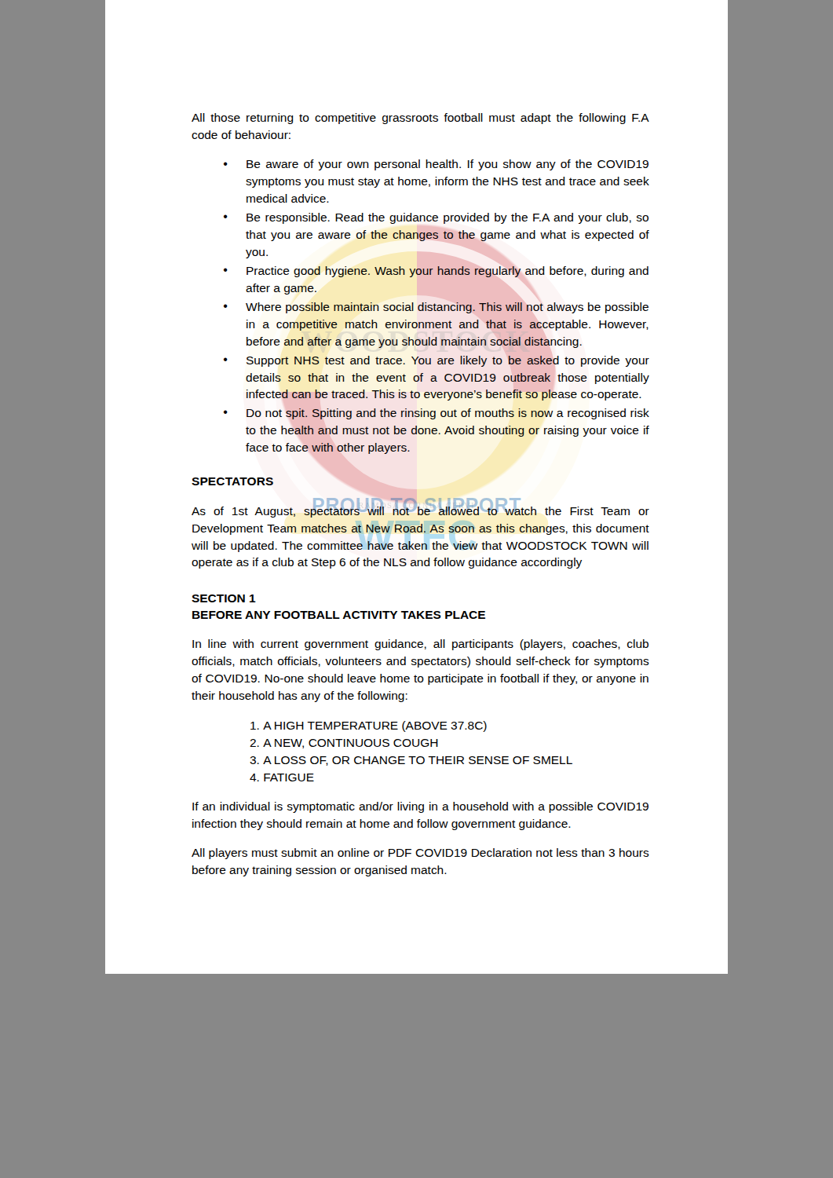WOODSTOCK
RAMOSA CORNUA CERVI
PROUD TO SUPPORT
WTFC
All those returning to competitive grassroots football must adapt the following F.A code of behaviour:
Be aware of your own personal health. If you show any of the COVID19 symptoms you must stay at home, inform the NHS test and trace and seek medical advice.
Be responsible. Read the guidance provided by the F.A and your club, so that you are aware of the changes to the game and what is expected of you.
Practice good hygiene. Wash your hands regularly and before, during and after a game.
Where possible maintain social distancing. This will not always be possible in a competitive match environment and that is acceptable. However, before and after a game you should maintain social distancing.
Support NHS test and trace. You are likely to be asked to provide your details so that in the event of a COVID19 outbreak those potentially infected can be traced. This is to everyone’s benefit so please co-operate.
Do not spit. Spitting and the rinsing out of mouths is now a recognised risk to the health and must not be done. Avoid shouting or raising your voice if face to face with other players.
SPECTATORS
As of 1st August, spectators will not be allowed to watch the First Team or Development Team matches at New Road. As soon as this changes, this document will be updated. The committee have taken the view that WOODSTOCK TOWN will operate as if a club at Step 6 of the NLS and follow guidance accordingly
SECTION 1
BEFORE ANY FOOTBALL ACTIVITY TAKES PLACE
In line with current government guidance, all participants (players, coaches, club officials, match officials, volunteers and spectators) should self-check for symptoms of COVID19. No-one should leave home to participate in football if they, or anyone in their household has any of the following:
A HIGH TEMPERATURE (ABOVE 37.8C)
A NEW, CONTINUOUS COUGH
A LOSS OF, OR CHANGE TO THEIR SENSE OF SMELL
FATIGUE
If an individual is symptomatic and/or living in a household with a possible COVID19 infection they should remain at home and follow government guidance.
All players must submit an online or PDF COVID19 Declaration not less than 3 hours before any training session or organised match.